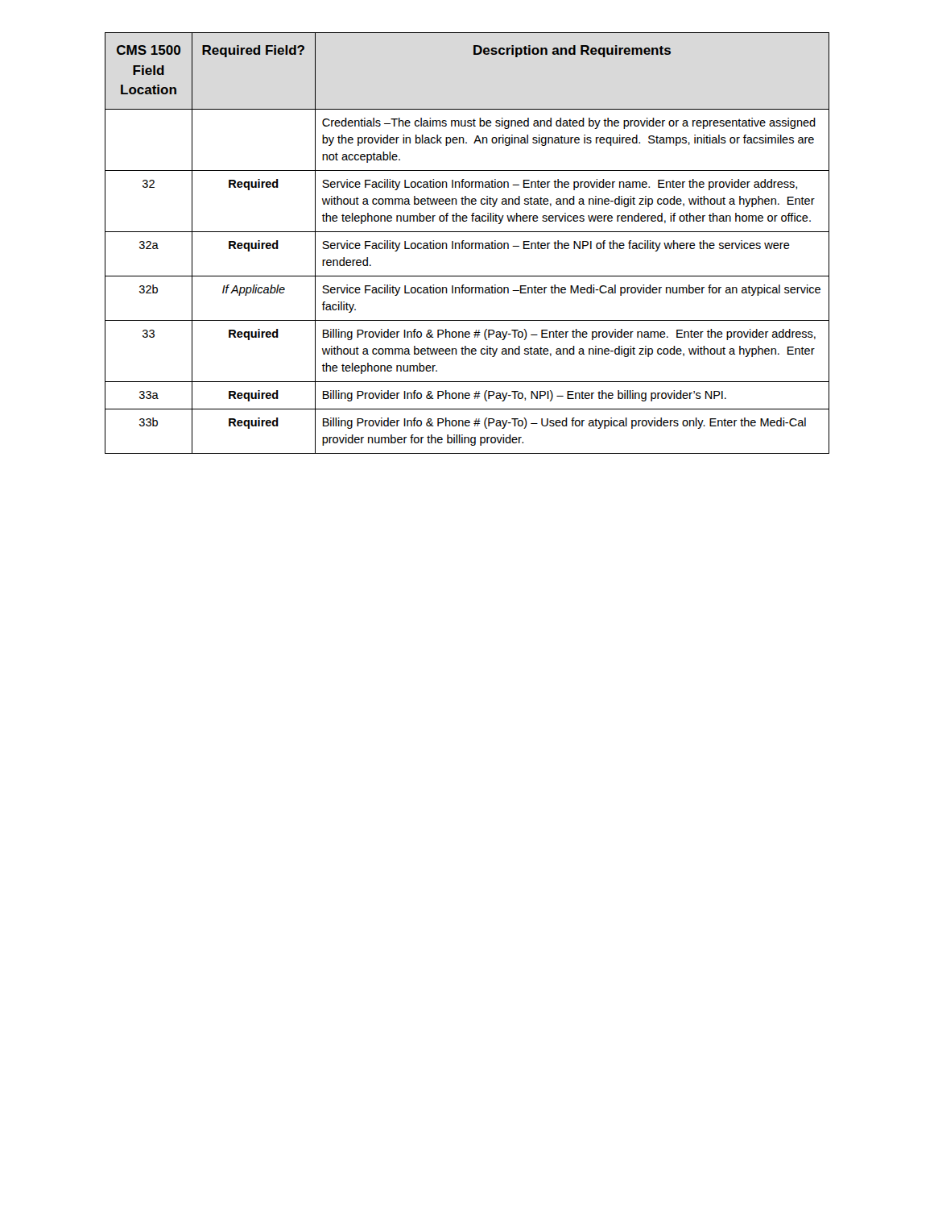| CMS 1500 Field Location | Required Field? | Description and Requirements |
| --- | --- | --- |
| | | Credentials –The claims must be signed and dated by the provider or a representative assigned by the provider in black pen. An original signature is required. Stamps, initials or facsimiles are not acceptable. |
| 32 | Required | Service Facility Location Information – Enter the provider name. Enter the provider address, without a comma between the city and state, and a nine-digit zip code, without a hyphen. Enter the telephone number of the facility where services were rendered, if other than home or office. |
| 32a | Required | Service Facility Location Information – Enter the NPI of the facility where the services were rendered. |
| 32b | If Applicable | Service Facility Location Information –Enter the Medi-Cal provider number for an atypical service facility. |
| 33 | Required | Billing Provider Info & Phone # (Pay-To) – Enter the provider name. Enter the provider address, without a comma between the city and state, and a nine-digit zip code, without a hyphen. Enter the telephone number. |
| 33a | Required | Billing Provider Info & Phone # (Pay-To, NPI) – Enter the billing provider’s NPI. |
| 33b | Required | Billing Provider Info & Phone # (Pay-To) – Used for atypical providers only. Enter the Medi-Cal provider number for the billing provider. |